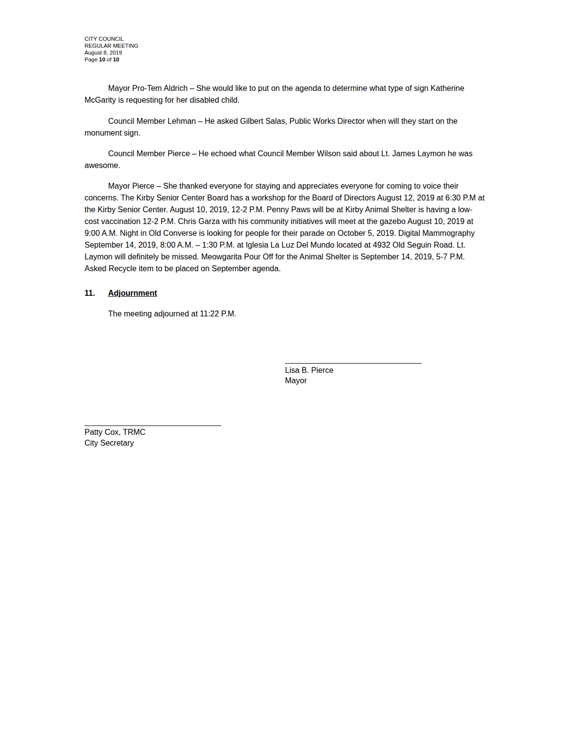CITY COUNCIL
REGULAR MEETING
August 8, 2019
Page 10 of 10
Mayor Pro-Tem Aldrich – She would like to put on the agenda to determine what type of sign Katherine McGarity is requesting for her disabled child.
Council Member Lehman – He asked Gilbert Salas, Public Works Director when will they start on the monument sign.
Council Member Pierce – He echoed what Council Member Wilson said about Lt. James Laymon he was awesome.
Mayor Pierce – She thanked everyone for staying and appreciates everyone for coming to voice their concerns. The Kirby Senior Center Board has a workshop for the Board of Directors August 12, 2019 at 6:30 P.M at the Kirby Senior Center. August 10, 2019, 12-2 P.M. Penny Paws will be at Kirby Animal Shelter is having a low-cost vaccination 12-2 P.M. Chris Garza with his community initiatives will meet at the gazebo August 10, 2019 at 9:00 A.M. Night in Old Converse is looking for people for their parade on October 5, 2019. Digital Mammography September 14, 2019, 8:00 A.M. – 1:30 P.M. at Iglesia La Luz Del Mundo located at 4932 Old Seguin Road. Lt. Laymon will definitely be missed. Meowgarita Pour Off for the Animal Shelter is September 14, 2019, 5-7 P.M. Asked Recycle item to be placed on September agenda.
11. Adjournment
The meeting adjourned at 11:22 P.M.
Lisa B. Pierce
Mayor
Patty Cox, TRMC
City Secretary